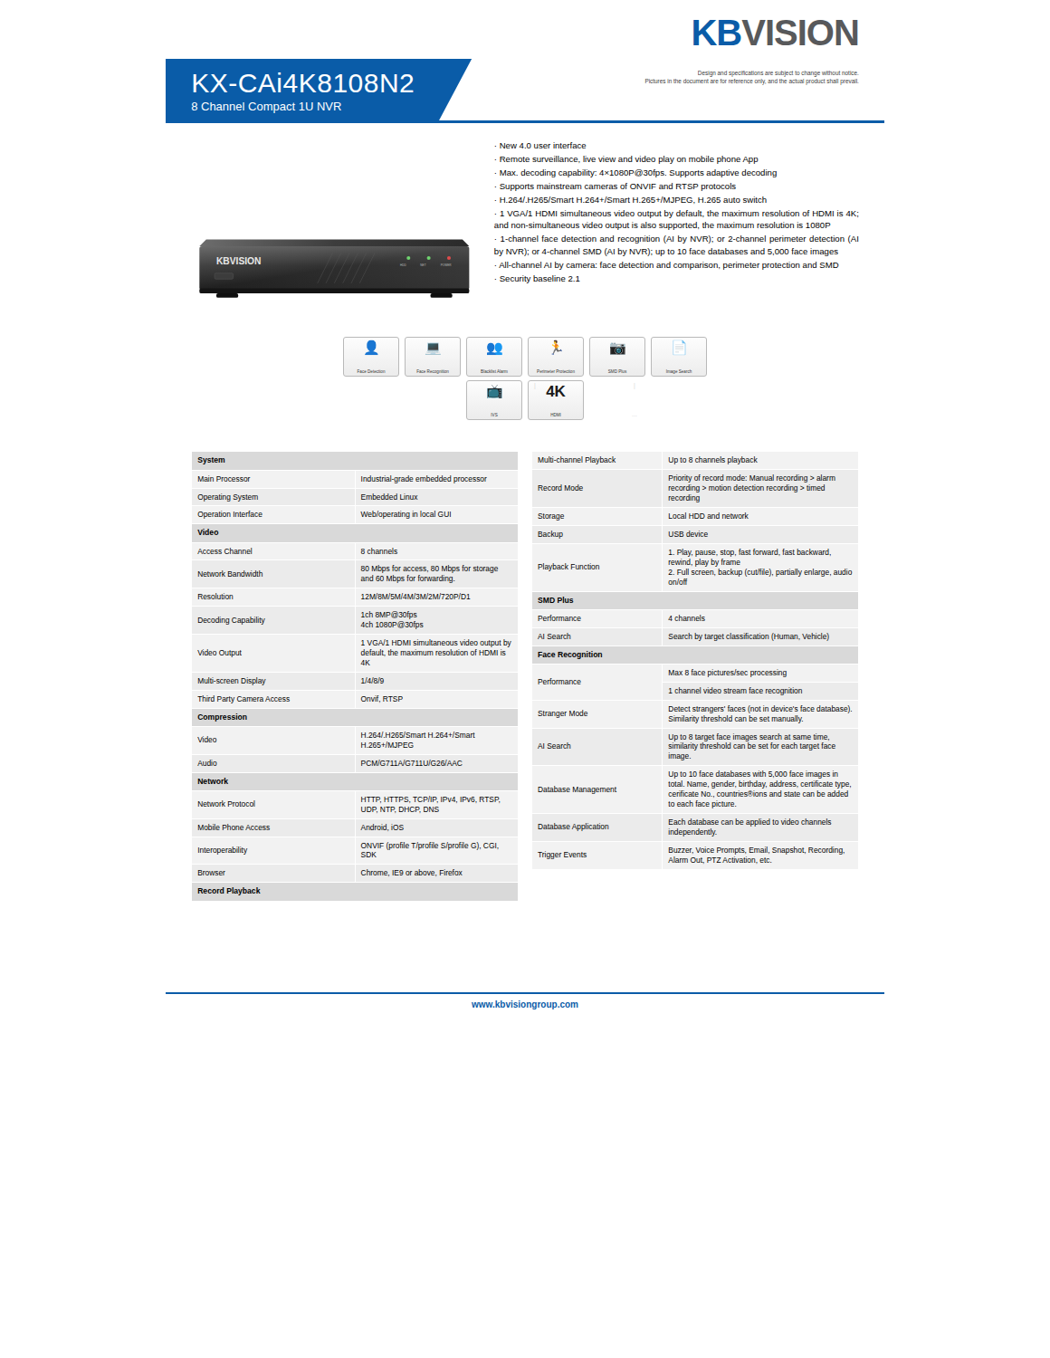KB VISION
Design and specifications are subject to change without notice.
Pictures in the document are for reference only, and the actual product shall prevail.
KX-CAi4K8108N2
8 Channel Compact 1U NVR
KBVISION HDD NET POWER
· New 4.0 user interface
· Remote surveillance, live view and video play on mobile phone App
· Max. decoding capability: 4×1080P@30fps. Supports adaptive decoding
· Supports mainstream cameras of ONVIF and RTSP protocols
· H.264/.H265/Smart H.264+/Smart H.265+/MJPEG, H.265 auto switch
· 1 VGA/1 HDMI simultaneous video output by default, the maximum resolution of HDMI is 4K; and non-simultaneous video output is also supported, the maximum resolution is 1080P
· 1-channel face detection and recognition (AI by NVR); or 2-channel perimeter detection (AI by NVR); or 4-channel SMD (AI by NVR); up to 10 face databases and 5,000 face images
· All-channel AI by camera: face detection and comparison, perimeter protection and SMD
· Security baseline 2.1
👤Face Detection
💻Face Recognition
👥Blacklist Alarm
🏃Perimeter Protection
📷SMD Plus
📄Image Search
📺IVS
4K HDMI
| | ...
| System |
| --- |
| Main Processor | Industrial-grade embedded processor |
| Operating System | Embedded Linux |
| Operation Interface | Web/operating in local GUI |
| Video |
| Access Channel | 8 channels |
| Network Bandwidth | 80 Mbps for access, 80 Mbps for storage and 60 Mbps for forwarding. |
| Resolution | 12M/8M/5M/4M/3M/2M/720P/D1 |
| Decoding Capability | 1ch 8MP@30fps 4ch 1080P@30fps |
| Video Output | 1 VGA/1 HDMI simultaneous video output by default, the maximum resolution of HDMI is 4K |
| Multi-screen Display | 1/4/8/9 |
| Third Party Camera Access | Onvif, RTSP |
| Compression |
| Video | H.264/.H265/Smart H.264+/Smart H.265+/MJPEG |
| Audio | PCM/G711A/G711U/G26/AAC |
| Network |
| Network Protocol | HTTP, HTTPS, TCP/IP, IPv4, IPv6, RTSP, UDP, NTP, DHCP, DNS |
| Mobile Phone Access | Android, iOS |
| Interoperability | ONVIF (profile T/profile S/profile G), CGI, SDK |
| Browser | Chrome, IE9 or above, Firefox |
| Record Playback |
| Multi-channel Playback | Up to 8 channels playback |
| Record Mode | Priority of record mode: Manual recording > alarm recording > motion detection recording > timed recording |
| Storage | Local HDD and network |
| Backup | USB device |
| Playback Function | 1. Play, pause, stop, fast forward, fast backward, rewind, play by frame 2. Full screen, backup (cut/file), partially enlarge, audio on/off |
| SMD Plus |
| Performance | 4 channels |
| AI Search | Search by target classification (Human, Vehicle) |
| Face Recognition |
| Performance | Max 8 face pictures/sec processing |
| 1 channel video stream face recognition |
| Stranger Mode | Detect strangers' faces (not in device's face database). Similarity threshold can be set manually. |
| AI Search | Up to 8 target face images search at same time, similarity threshold can be set for each target face image. |
| Database Management | Up to 10 face databases with 5,000 face images in total. Name, gender, birthday, address, certificate type, cerificate No., countries®ions and state can be added to each face picture. |
| Database Application | Each database can be applied to video channels independently. |
| Trigger Events | Buzzer, Voice Prompts, Email, Snapshot, Recording, Alarm Out, PTZ Activation, etc. |
www.kbvisiongroup.com